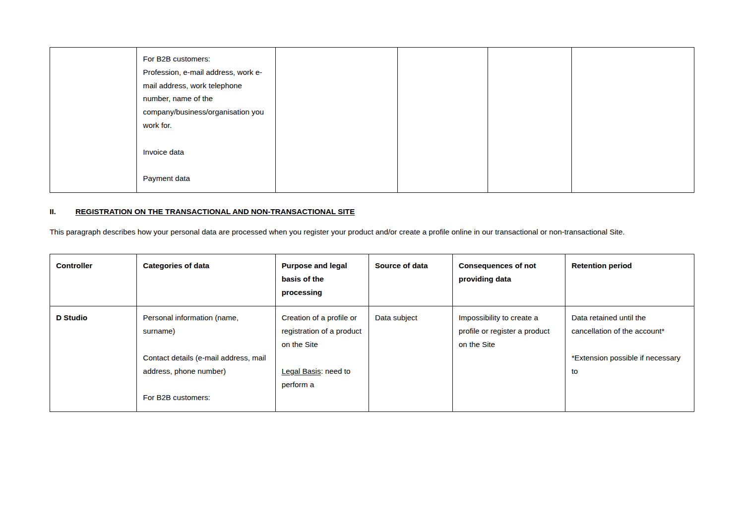| | For B2B customers: Profession, e-mail address, work e-mail address, work telephone number, name of the company/business/organisation you work for. Invoice data Payment data | | | | |
II. REGISTRATION ON THE TRANSACTIONAL AND NON-TRANSACTIONAL SITE
This paragraph describes how your personal data are processed when you register your product and/or create a profile online in our transactional or non-transactional Site.
| Controller | Categories of data | Purpose and legal basis of the processing | Source of data | Consequences of not providing data | Retention period |
| --- | --- | --- | --- | --- | --- |
| D Studio | Personal information (name, surname) Contact details (e-mail address, mail address, phone number) For B2B customers: | Creation of a profile or registration of a product on the Site Legal Basis : need to perform a | Data subject | Impossibility to create a profile or register a product on the Site | Data retained until the cancellation of the account* *Extension possible if necessary to |